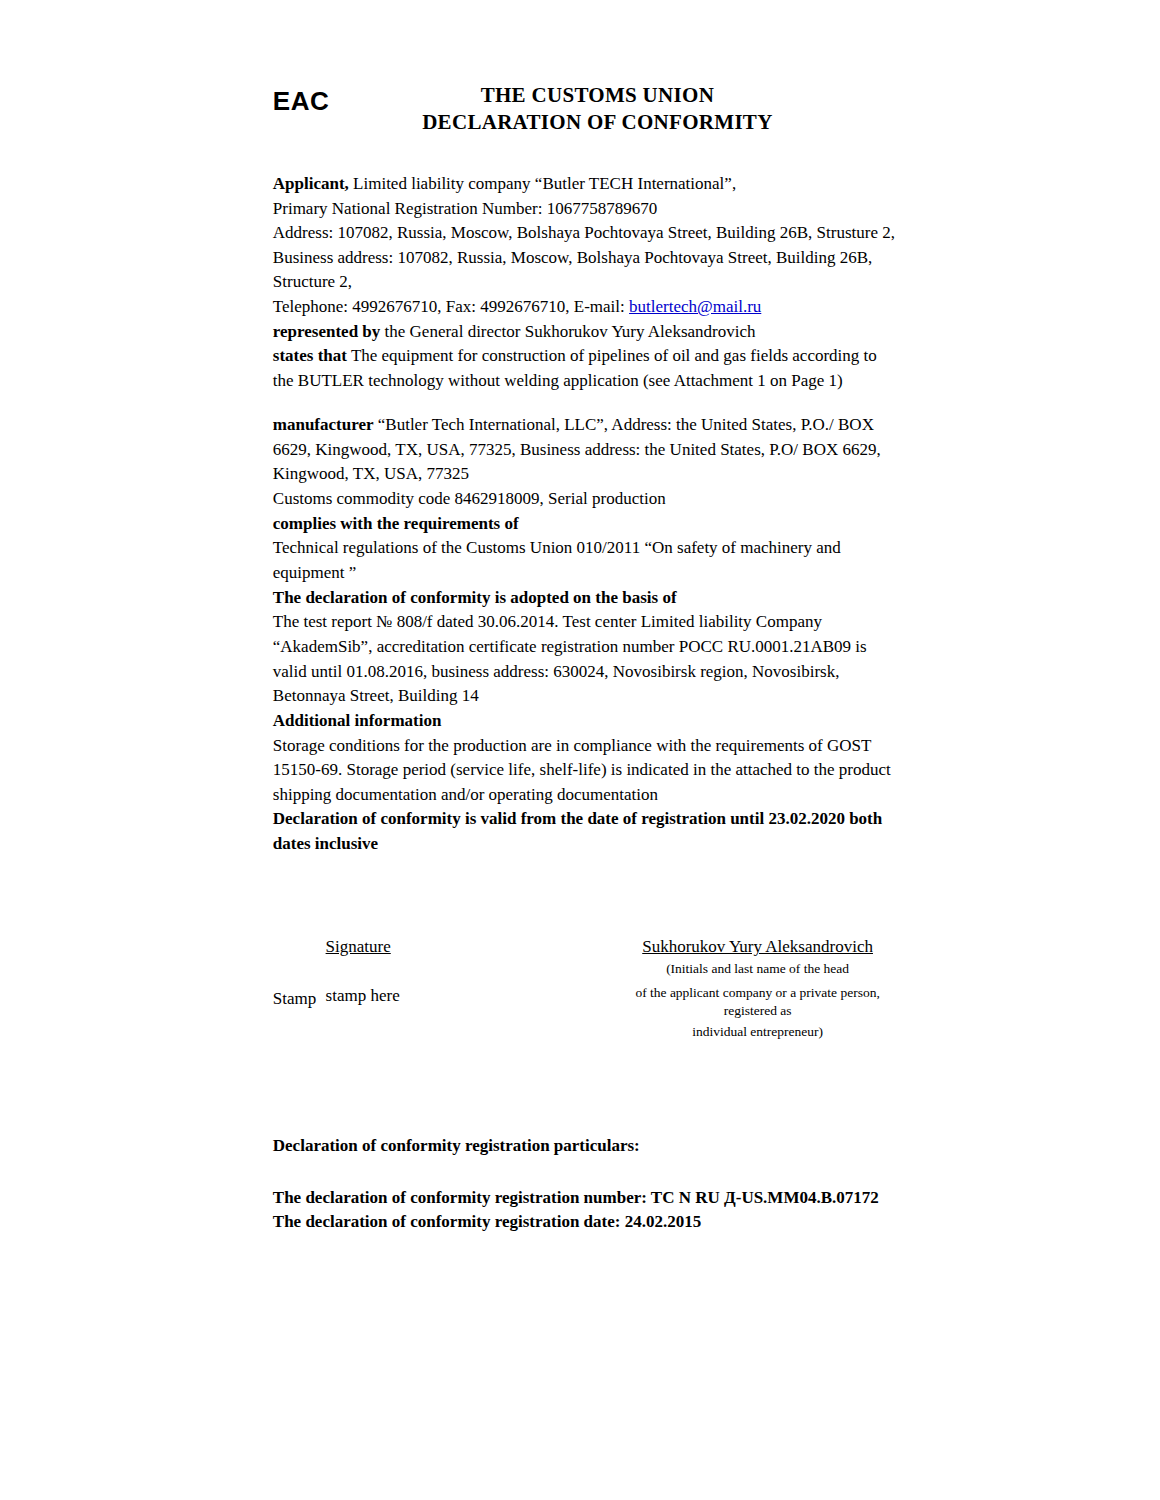EAC
THE CUSTOMS UNION DECLARATION OF CONFORMITY
Applicant, Limited liability company “Butler TECH International”,
Primary National Registration Number: 1067758789670
Address: 107082, Russia, Moscow, Bolshaya Pochtovaya Street, Building 26B, Strusture 2,
Business address: 107082, Russia, Moscow, Bolshaya Pochtovaya Street, Building 26B, Structure 2,
Telephone: 4992676710, Fax: 4992676710, E-mail: butlertech@mail.ru
represented by the General director Sukhorukov Yury Aleksandrovich
states that The equipment for construction of pipelines of oil and gas fields according to the BUTLER technology without welding application (see Attachment 1 on Page 1)
manufacturer “Butler Tech International, LLC”, Address: the United States, P.O./ BOX 6629, Kingwood, TX, USA, 77325, Business address: the United States, P.O/ BOX 6629, Kingwood, TX, USA, 77325
Customs commodity code 8462918009, Serial production
complies with the requirements of
Technical regulations of the Customs Union 010/2011 “On safety of machinery and equipment ”
The declaration of conformity is adopted on the basis of
The test report № 808/f dated 30.06.2014. Test center Limited liability Company “AkademSib”, accreditation certificate registration number POCC RU.0001.21AB09 is valid until 01.08.2016, business address: 630024, Novosibirsk region, Novosibirsk, Betonnaya Street, Building 14
Additional information
Storage conditions for the production are in compliance with the requirements of GOST 15150-69. Storage period (service life, shelf-life) is indicated in the attached to the product shipping documentation and/or operating documentation
Declaration of conformity is valid from the date of registration until 23.02.2020 both dates inclusive
Signature
Sukhorukov Yury Aleksandrovich
(Initials and last name of the head
stamp here
of the applicant company or a private person, registered as
individual entrepreneur)
Stamp
Declaration of conformity registration particulars:
The declaration of conformity registration number: TC N RU Д-US.MM04.B.07172
The declaration of conformity registration date: 24.02.2015